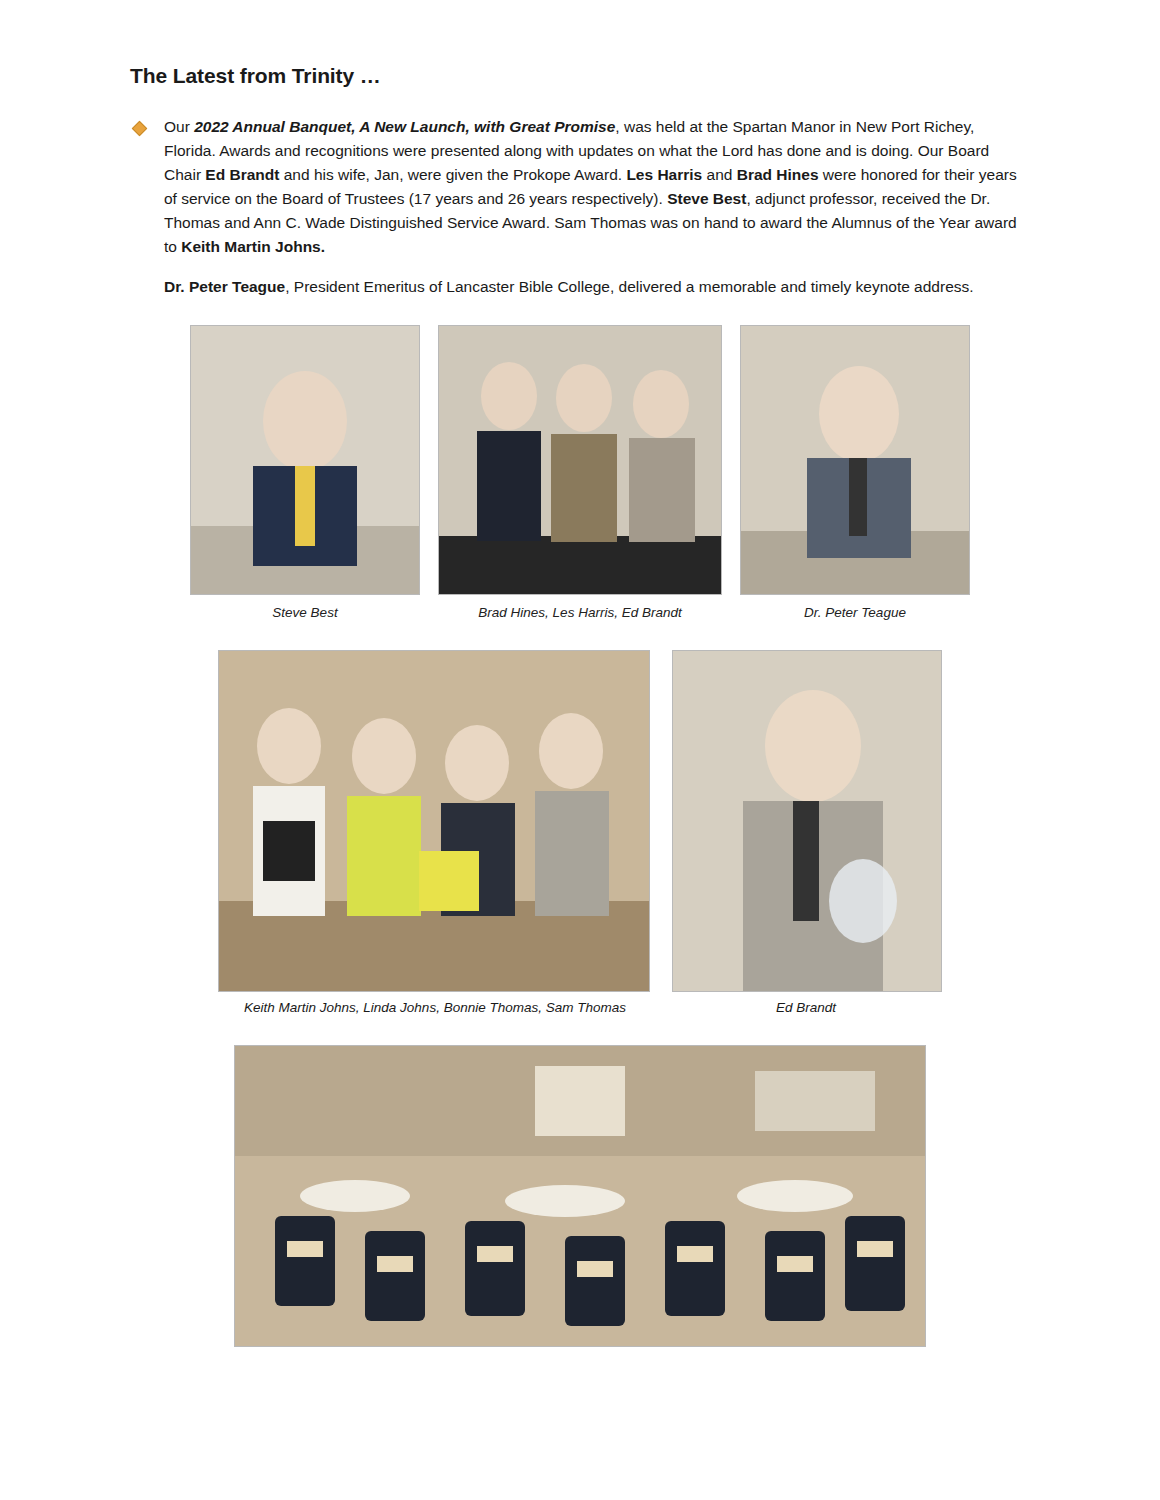The Latest from Trinity …
Our 2022 Annual Banquet, A New Launch, with Great Promise, was held at the Spartan Manor in New Port Richey, Florida. Awards and recognitions were presented along with updates on what the Lord has done and is doing. Our Board Chair Ed Brandt and his wife, Jan, were given the Prokope Award. Les Harris and Brad Hines were honored for their years of service on the Board of Trustees (17 years and 26 years respectively). Steve Best, adjunct professor, received the Dr. Thomas and Ann C. Wade Distinguished Service Award. Sam Thomas was on hand to award the Alumnus of the Year award to Keith Martin Johns.
Dr. Peter Teague, President Emeritus of Lancaster Bible College, delivered a memorable and timely keynote address.
Steve Best
Brad Hines, Les Harris, Ed Brandt
Dr. Peter Teague
Keith Martin Johns, Linda Johns, Bonnie Thomas, Sam Thomas Ed Brandt